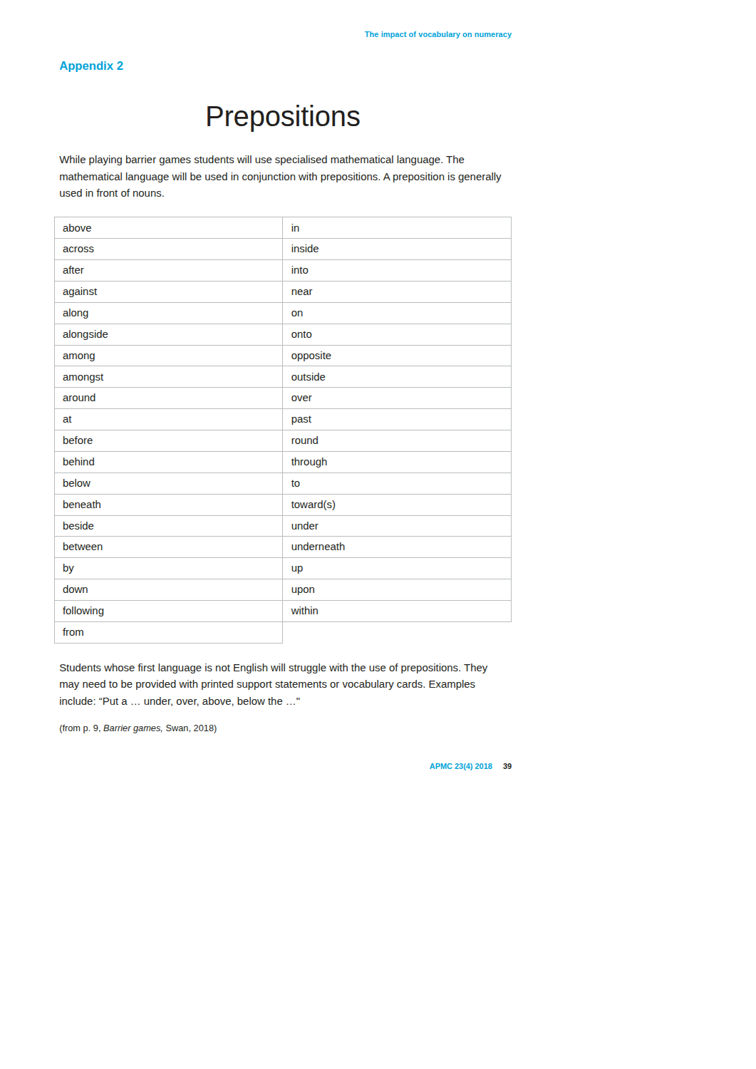The impact of vocabulary on numeracy
Appendix 2
Prepositions
While playing barrier games students will use specialised mathematical language. The mathematical language will be used in conjunction with prepositions. A preposition is generally used in front of nouns.
| above | in |
| across | inside |
| after | into |
| against | near |
| along | on |
| alongside | onto |
| among | opposite |
| amongst | outside |
| around | over |
| at | past |
| before | round |
| behind | through |
| below | to |
| beneath | toward(s) |
| beside | under |
| between | underneath |
| by | up |
| down | upon |
| following | within |
| from | |
Students whose first language is not English will struggle with the use of prepositions. They may need to be provided with printed support statements or vocabulary cards. Examples include: “Put a … under, over, above, below the …"
(from p. 9, Barrier games, Swan, 2018)
APMC 23(4) 201839